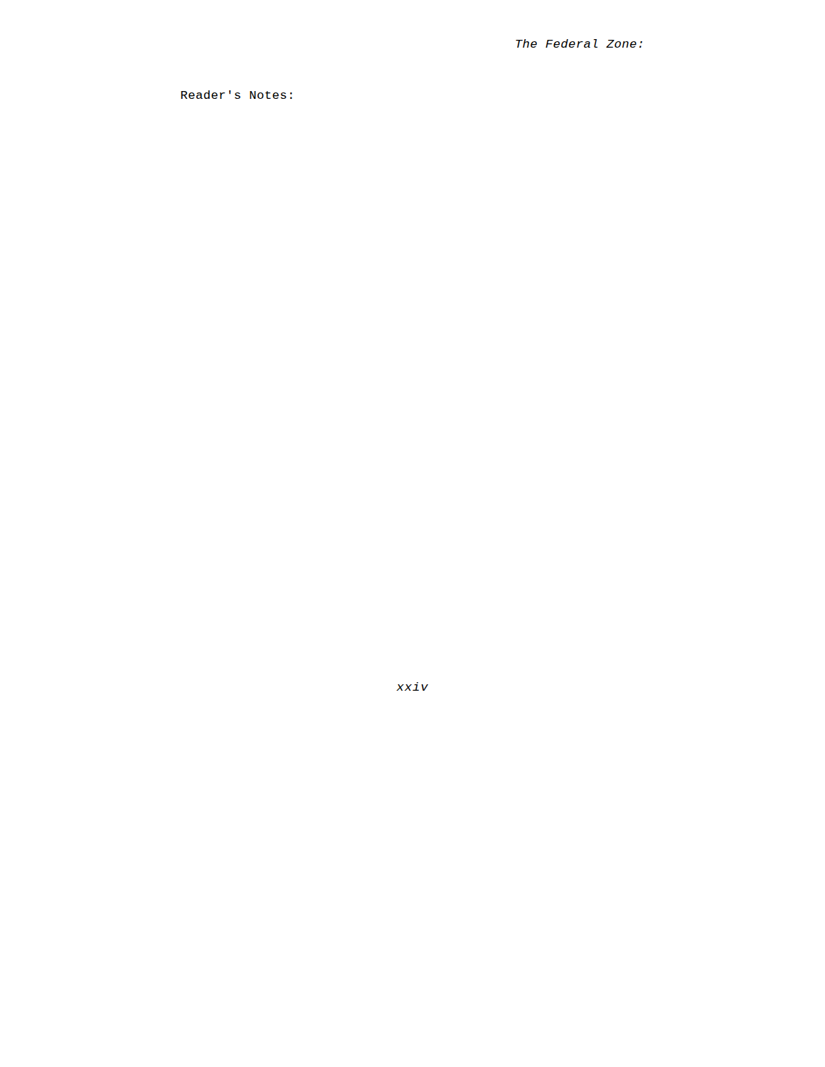The Federal Zone:
Reader's Notes:
xxiv